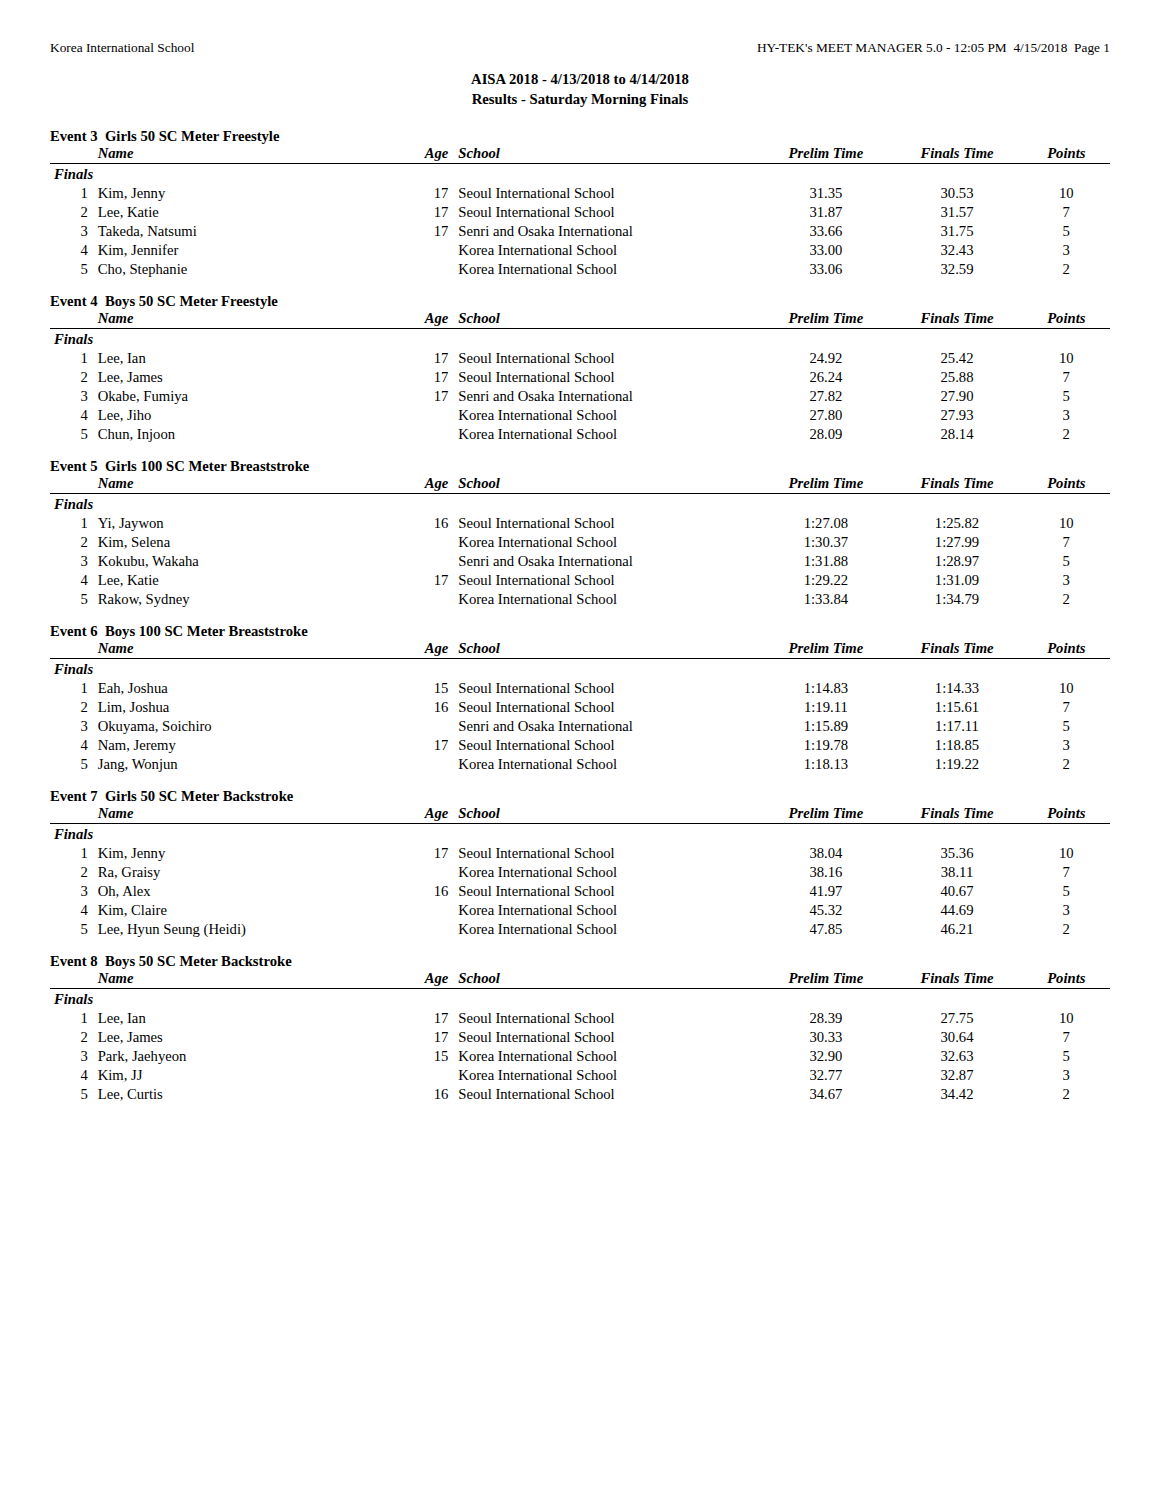Korea International School
HY-TEK's MEET MANAGER 5.0 - 12:05 PM 4/15/2018 Page 1
AISA 2018 - 4/13/2018 to 4/14/2018
Results - Saturday Morning Finals
Event 3 Girls 50 SC Meter Freestyle
| | Name | Age | School | Prelim Time | Finals Time | Points |
| --- | --- | --- | --- | --- | --- | --- |
| Finals |
| 1 | Kim, Jenny | 17 | Seoul International School | 31.35 | 30.53 | 10 |
| 2 | Lee, Katie | 17 | Seoul International School | 31.87 | 31.57 | 7 |
| 3 | Takeda, Natsumi | 17 | Senri and Osaka International | 33.66 | 31.75 | 5 |
| 4 | Kim, Jennifer | | Korea International School | 33.00 | 32.43 | 3 |
| 5 | Cho, Stephanie | | Korea International School | 33.06 | 32.59 | 2 |
Event 4 Boys 50 SC Meter Freestyle
| | Name | Age | School | Prelim Time | Finals Time | Points |
| --- | --- | --- | --- | --- | --- | --- |
| Finals |
| 1 | Lee, Ian | 17 | Seoul International School | 24.92 | 25.42 | 10 |
| 2 | Lee, James | 17 | Seoul International School | 26.24 | 25.88 | 7 |
| 3 | Okabe, Fumiya | 17 | Senri and Osaka International | 27.82 | 27.90 | 5 |
| 4 | Lee, Jiho | | Korea International School | 27.80 | 27.93 | 3 |
| 5 | Chun, Injoon | | Korea International School | 28.09 | 28.14 | 2 |
Event 5 Girls 100 SC Meter Breaststroke
| | Name | Age | School | Prelim Time | Finals Time | Points |
| --- | --- | --- | --- | --- | --- | --- |
| Finals |
| 1 | Yi, Jaywon | 16 | Seoul International School | 1:27.08 | 1:25.82 | 10 |
| 2 | Kim, Selena | | Korea International School | 1:30.37 | 1:27.99 | 7 |
| 3 | Kokubu, Wakaha | | Senri and Osaka International | 1:31.88 | 1:28.97 | 5 |
| 4 | Lee, Katie | 17 | Seoul International School | 1:29.22 | 1:31.09 | 3 |
| 5 | Rakow, Sydney | | Korea International School | 1:33.84 | 1:34.79 | 2 |
Event 6 Boys 100 SC Meter Breaststroke
| | Name | Age | School | Prelim Time | Finals Time | Points |
| --- | --- | --- | --- | --- | --- | --- |
| Finals |
| 1 | Eah, Joshua | 15 | Seoul International School | 1:14.83 | 1:14.33 | 10 |
| 2 | Lim, Joshua | 16 | Seoul International School | 1:19.11 | 1:15.61 | 7 |
| 3 | Okuyama, Soichiro | | Senri and Osaka International | 1:15.89 | 1:17.11 | 5 |
| 4 | Nam, Jeremy | 17 | Seoul International School | 1:19.78 | 1:18.85 | 3 |
| 5 | Jang, Wonjun | | Korea International School | 1:18.13 | 1:19.22 | 2 |
Event 7 Girls 50 SC Meter Backstroke
| | Name | Age | School | Prelim Time | Finals Time | Points |
| --- | --- | --- | --- | --- | --- | --- |
| Finals |
| 1 | Kim, Jenny | 17 | Seoul International School | 38.04 | 35.36 | 10 |
| 2 | Ra, Graisy | | Korea International School | 38.16 | 38.11 | 7 |
| 3 | Oh, Alex | 16 | Seoul International School | 41.97 | 40.67 | 5 |
| 4 | Kim, Claire | | Korea International School | 45.32 | 44.69 | 3 |
| 5 | Lee, Hyun Seung (Heidi) | | Korea International School | 47.85 | 46.21 | 2 |
Event 8 Boys 50 SC Meter Backstroke
| | Name | Age | School | Prelim Time | Finals Time | Points |
| --- | --- | --- | --- | --- | --- | --- |
| Finals |
| 1 | Lee, Ian | 17 | Seoul International School | 28.39 | 27.75 | 10 |
| 2 | Lee, James | 17 | Seoul International School | 30.33 | 30.64 | 7 |
| 3 | Park, Jaehyeon | 15 | Korea International School | 32.90 | 32.63 | 5 |
| 4 | Kim, JJ | | Korea International School | 32.77 | 32.87 | 3 |
| 5 | Lee, Curtis | 16 | Seoul International School | 34.67 | 34.42 | 2 |